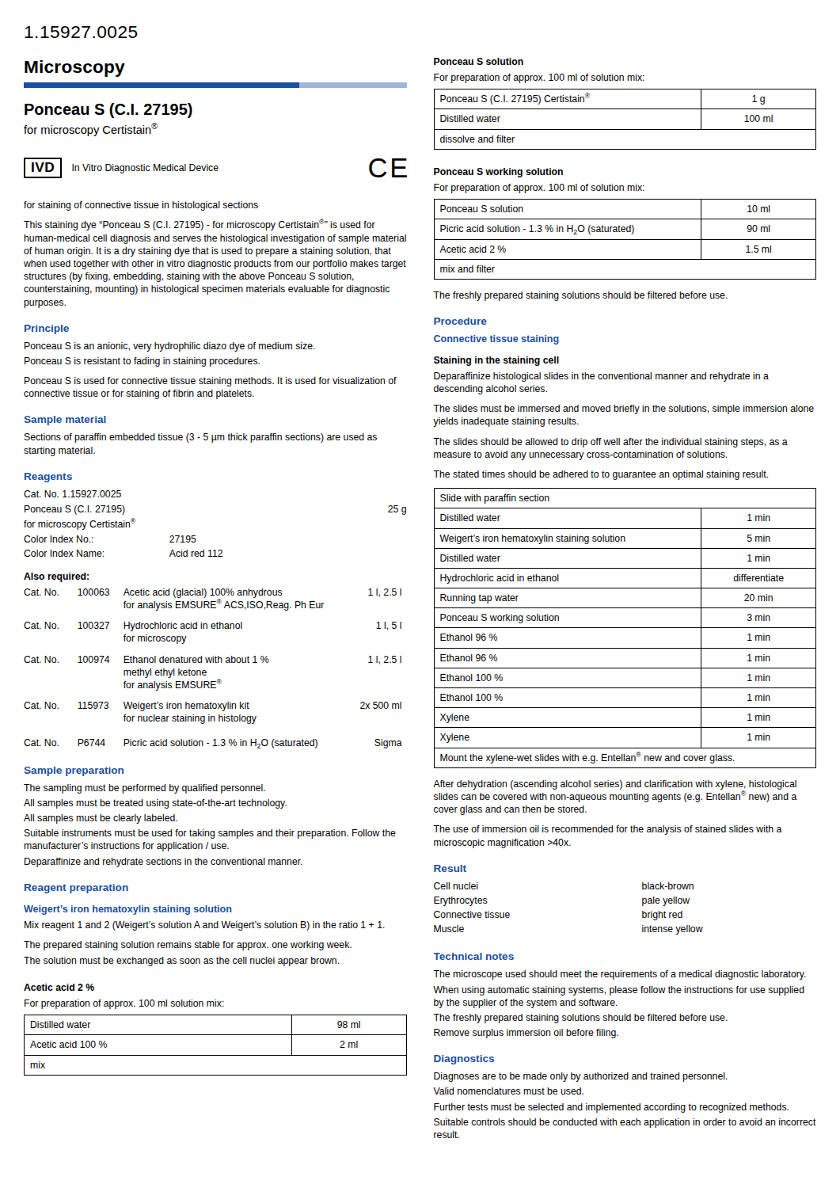1.15927.0025
Microscopy
Ponceau S (C.I. 27195)
for microscopy Certistain®
IVD In Vitro Diagnostic Medical Device
C E
for staining of connective tissue in histological sections
This staining dye “Ponceau S (C.I. 27195) - for microscopy Certistain®” is used for human-medical cell diagnosis and serves the histological investigation of sample material of human origin. It is a dry staining dye that is used to prepare a staining solution, that when used together with other in vitro diagnostic products from our portfolio makes target structures (by fixing, embedding, staining with the above Ponceau S solution, counterstaining, mounting) in histological specimen materials evaluable for diagnostic purposes.
Principle
Ponceau S is an anionic, very hydrophilic diazo dye of medium size.
Ponceau S is resistant to fading in staining procedures.
Ponceau S is used for connective tissue staining methods. It is used for visualization of connective tissue or for staining of fibrin and platelets.
Sample material
Sections of paraffin embedded tissue (3 - 5 µm thick paraffin sections) are used as starting material.
Reagents
Cat. No. 1.15927.0025
Ponceau S (C.I. 27195) 25 g
for microscopy Certistain®
| Color Index No.: | 27195 |
| Color Index Name: | Acid red 112 |
Also required:
| Cat. No. | 100063 | Acetic acid (glacial) 100% anhydrous for analysis EMSURE ® ACS,ISO,Reag. Ph Eur | 1 l, 2.5 l |
| Cat. No. | 100327 | Hydrochloric acid in ethanol for microscopy | 1 l, 5 l |
| Cat. No. | 100974 | Ethanol denatured with about 1 % methyl ethyl ketone for analysis EMSURE ® | 1 l, 2.5 l |
| Cat. No. | 115973 | Weigert’s iron hematoxylin kit for nuclear staining in histology | 2x 500 ml |
| Cat. No. | P6744 | Picric acid solution - 1.3 % in H 2 O (saturated) | Sigma |
Sample preparation
The sampling must be performed by qualified personnel.
All samples must be treated using state-of-the-art technology.
All samples must be clearly labeled.
Suitable instruments must be used for taking samples and their preparation. Follow the manufacturer’s instructions for application / use.
Deparaffinize and rehydrate sections in the conventional manner.
Reagent preparation
Weigert’s iron hematoxylin staining solution
Mix reagent 1 and 2 (Weigert’s solution A and Weigert’s solution B) in the ratio 1 + 1.
The prepared staining solution remains stable for approx. one working week.
The solution must be exchanged as soon as the cell nuclei appear brown.
Acetic acid 2 %
For preparation of approx. 100 ml solution mix:
| Distilled water | 98 ml |
| Acetic acid 100 % | 2 ml |
| mix |
Ponceau S solution
For preparation of approx. 100 ml of solution mix:
| Ponceau S (C.I. 27195) Certistain ® | 1 g |
| Distilled water | 100 ml |
| dissolve and filter |
Ponceau S working solution
For preparation of approx. 100 ml of solution mix:
| Ponceau S solution | 10 ml |
| Picric acid solution - 1.3 % in H 2 O (saturated) | 90 ml |
| Acetic acid 2 % | 1.5 ml |
| mix and filter |
The freshly prepared staining solutions should be filtered before use.
Procedure
Connective tissue staining
Staining in the staining cell
Deparaffinize histological slides in the conventional manner and rehydrate in a descending alcohol series.
The slides must be immersed and moved briefly in the solutions, simple immersion alone yields inadequate staining results.
The slides should be allowed to drip off well after the individual staining steps, as a measure to avoid any unnecessary cross-contamination of solutions.
The stated times should be adhered to to guarantee an optimal staining result.
| Slide with paraffin section |
| Distilled water | 1 min |
| Weigert’s iron hematoxylin staining solution | 5 min |
| Distilled water | 1 min |
| Hydrochloric acid in ethanol | differentiate |
| Running tap water | 20 min |
| Ponceau S working solution | 3 min |
| Ethanol 96 % | 1 min |
| Ethanol 96 % | 1 min |
| Ethanol 100 % | 1 min |
| Ethanol 100 % | 1 min |
| Xylene | 1 min |
| Xylene | 1 min |
| Mount the xylene-wet slides with e.g. Entellan ® new and cover glass. |
After dehydration (ascending alcohol series) and clarification with xylene, histological slides can be covered with non-aqueous mounting agents (e.g. Entellan® new) and a cover glass and can then be stored.
The use of immersion oil is recommended for the analysis of stained slides with a microscopic magnification >40x.
Result
| Cell nuclei | black-brown |
| Erythrocytes | pale yellow |
| Connective tissue | bright red |
| Muscle | intense yellow |
Technical notes
The microscope used should meet the requirements of a medical diagnostic laboratory.
When using automatic staining systems, please follow the instructions for use supplied by the supplier of the system and software.
The freshly prepared staining solutions should be filtered before use.
Remove surplus immersion oil before filing.
Diagnostics
Diagnoses are to be made only by authorized and trained personnel.
Valid nomenclatures must be used.
Further tests must be selected and implemented according to recognized methods.
Suitable controls should be conducted with each application in order to avoid an incorrect result.